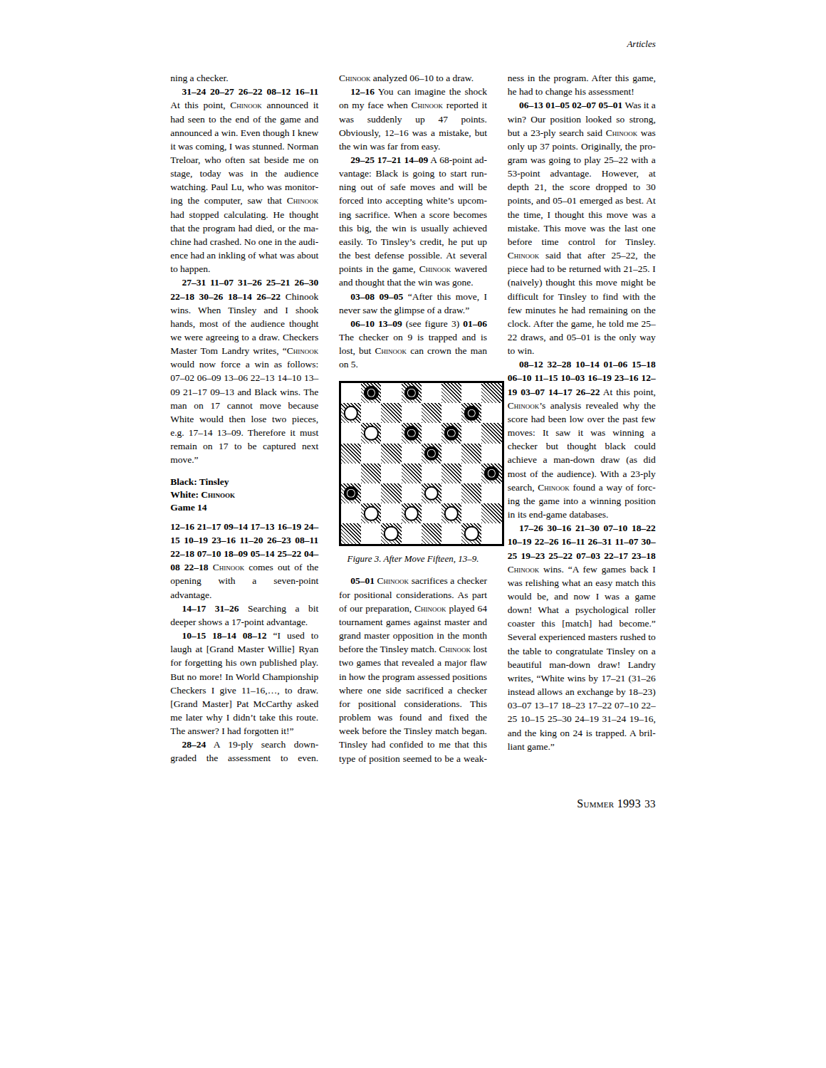Articles
ning a checker.
31–24 20–27 26–22 08–12 16–11 At this point, Chinook announced it had seen to the end of the game and announced a win. Even though I knew it was coming, I was stunned. Norman Treloar, who often sat beside me on stage, today was in the audience watching. Paul Lu, who was monitoring the computer, saw that Chinook had stopped calculating. He thought that the program had died, or the machine had crashed. No one in the audience had an inkling of what was about to happen.
27–31 11–07 31–26 25–21 26–30 22–18 30–26 18–14 26–22 Chinook wins. When Tinsley and I shook hands, most of the audience thought we were agreeing to a draw. Checkers Master Tom Landry writes, “Chinook would now force a win as follows: 07–02 06–09 13–06 22–13 14–10 13–09 21–17 09–13 and Black wins. The man on 17 cannot move because White would then lose two pieces, e.g. 17–14 13–09. Therefore it must remain on 17 to be captured next move.”
Black: Tinsley
White: Chinook
Game 14
12–16 21–17 09–14 17–13 16–19 24–15 10–19 23–16 11–20 26–23 08–11 22–18 07–10 18–09 05–14 25–22 04–08 22–18 Chinook comes out of the opening with a seven-point advantage.
14–17 31–26 Searching a bit deeper shows a 17-point advantage.
10–15 18–14 08–12 “I used to laugh at [Grand Master Willie] Ryan for forgetting his own published play. But no more! In World Championship Checkers I give 11–16,…, to draw. [Grand Master] Pat McCarthy asked me later why I didn’t take this route. The answer? I had forgotten it!”
28–24 A 19-ply search downgraded the assessment to even. Chinook analyzed 06–10 to a draw.
12–16 You can imagine the shock on my face when Chinook reported it was suddenly up 47 points. Obviously, 12–16 was a mistake, but the win was far from easy.
29–25 17–21 14–09 A 68-point advantage: Black is going to start running out of safe moves and will be forced into accepting white’s upcoming sacrifice. When a score becomes this big, the win is usually achieved easily. To Tinsley’s credit, he put up the best defense possible. At several points in the game, Chinook wavered and thought that the win was gone.
03–08 09–05 “After this move, I never saw the glimpse of a draw.”
06–10 13–09 (see figure 3) 01–06 The checker on 9 is trapped and is lost, but Chinook can crown the man on 5.
Figure 3. After Move Fifteen, 13–9.
05–01 Chinook sacrifices a checker for positional considerations. As part of our preparation, Chinook played 64 tournament games against master and grand master opposition in the month before the Tinsley match. Chinook lost two games that revealed a major flaw in how the program assessed positions where one side sacrificed a checker for positional considerations. This problem was found and fixed the week before the Tinsley match began. Tinsley had confided to me that this type of position seemed to be a weakness in the program. After this game, he had to change his assessment!
06–13 01–05 02–07 05–01 Was it a win? Our position looked so strong, but a 23-ply search said Chinook was only up 37 points. Originally, the program was going to play 25–22 with a 53-point advantage. However, at depth 21, the score dropped to 30 points, and 05–01 emerged as best. At the time, I thought this move was a mistake. This move was the last one before time control for Tinsley. Chinook said that after 25–22, the piece had to be returned with 21–25. I (naively) thought this move might be difficult for Tinsley to find with the few minutes he had remaining on the clock. After the game, he told me 25–22 draws, and 05–01 is the only way to win.
08–12 32–28 10–14 01–06 15–18 06–10 11–15 10–03 16–19 23–16 12–19 03–07 14–17 26–22 At this point, Chinook’s analysis revealed why the score had been low over the past few moves: It saw it was winning a checker but thought black could achieve a man-down draw (as did most of the audience). With a 23-ply search, Chinook found a way of forcing the game into a winning position in its end-game databases.
17–26 30–16 21–30 07–10 18–22 10–19 22–26 16–11 26–31 11–07 30–25 19–23 25–22 07–03 22–17 23–18 Chinook wins. “A few games back I was relishing what an easy match this would be, and now I was a game down! What a psychological roller coaster this [match] had become.” Several experienced masters rushed to the table to congratulate Tinsley on a beautiful man-down draw! Landry writes, “White wins by 17–21 (31–26 instead allows an exchange by 18–23) 03–07 13–17 18–23 17–22 07–10 22–25 10–15 25–30 24–19 31–24 19–16, and the king on 24 is trapped. A brilliant game.”
Summer 199333